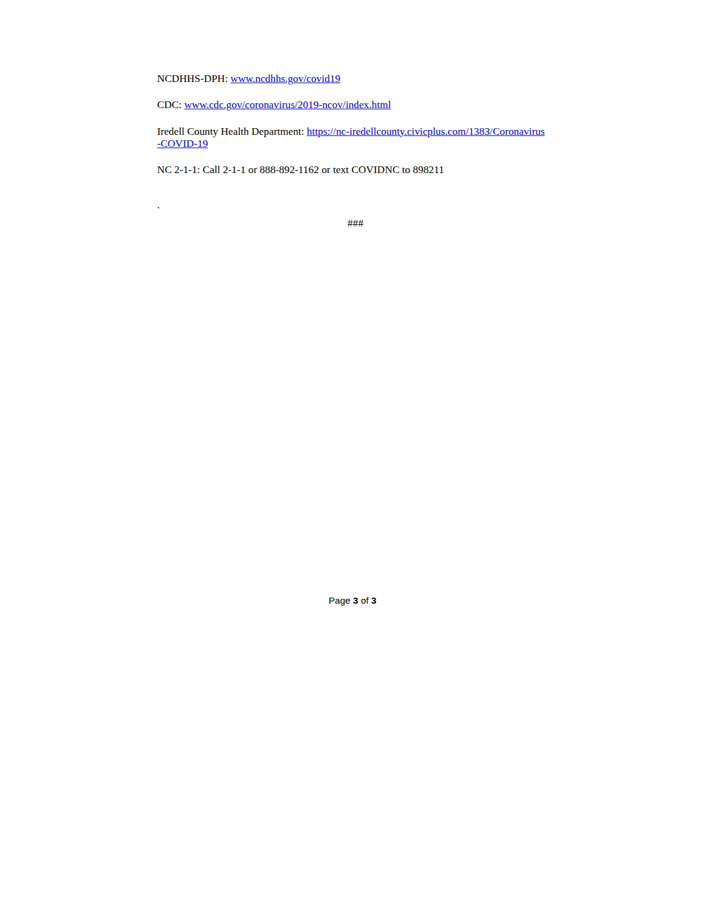NCDHHS-DPH: www.ncdhhs.gov/covid19
CDC: www.cdc.gov/coronavirus/2019-ncov/index.html
Iredell County Health Department: https://nc-iredellcounty.civicplus.com/1383/Coronavirus-COVID-19
NC 2-1-1: Call 2-1-1 or 888-892-1162 or text COVIDNC to 898211
.
###
Page 3 of 3